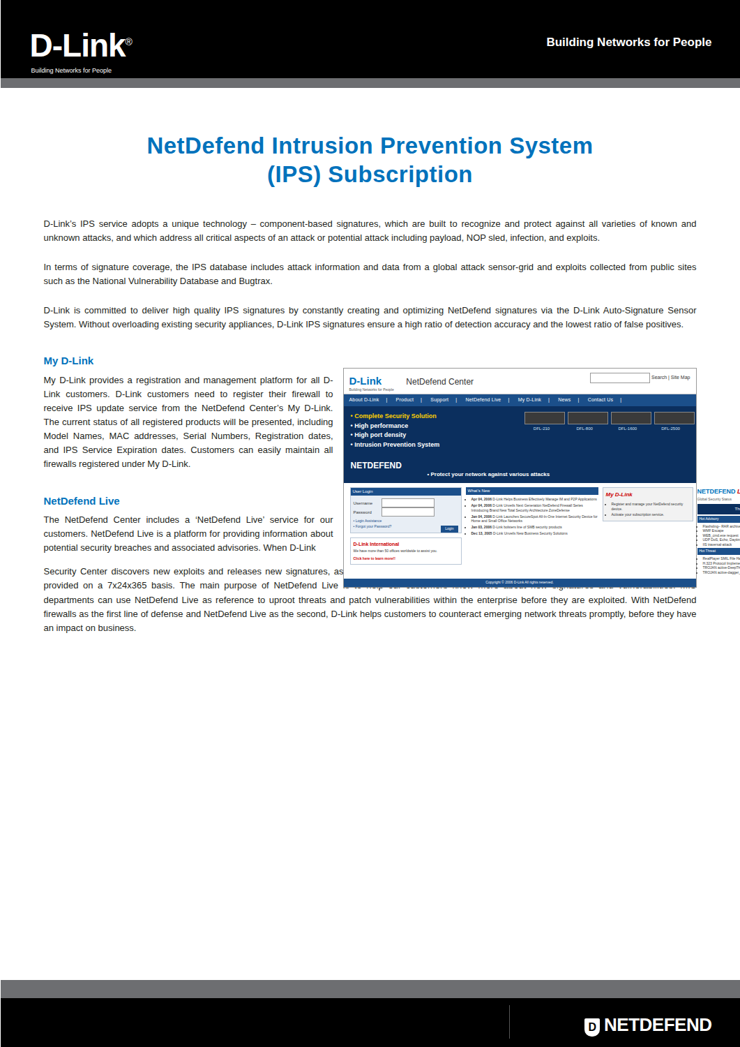D-Link®Building Networks for People
Building Networks for People
NetDefend Intrusion Prevention System
(IPS) Subscription
D-Link’s IPS service adopts a unique technology – component-based signatures, which are built to recognize and protect against all varieties of known and unknown attacks, and which address all critical aspects of an attack or potential attack including payload, NOP sled, infection, and exploits.
In terms of signature coverage, the IPS database includes attack information and data from a global attack sensor-grid and exploits collected from public sites such as the National Vulnerability Database and Bugtrax.
D-Link is committed to deliver high quality IPS signatures by constantly creating and optimizing NetDefend signatures via the D-Link Auto-Signature Sensor System. Without overloading existing security appliances, D-Link IPS signatures ensure a high ratio of detection accuracy and the lowest ratio of false positives.
D-LinkBuilding Networks for People
NetDefend Center
Search | Site Map
About D-Link| Product| Support| NetDefend Live| My D-Link| News| Contact Us|
• Complete Security Solution
• High performance
• High port density
• Intrusion Prevention System
DFL-210 DFL-800 DFL-1600 DFL-2500
NETDEFEND
• Protect your network against various attacks
| User Login Username Password • Login Assistance • Forgot your Password? Login D-Link International We have more than 50 offices worldwide to assist you. Click here to learn more!! | What’s New Apr 04, 2006 D-Link Helps Business Effectively Manage IM and P2P Applications Apr 04, 2006 D-Link Unveils Next Generation NetDefend Firewall Series Introducing Brand New Total Security Architecture ZoneDefense Jan 04, 2006 D-Link Launches SecureSpot All-In-One Internet Security Device for Home and Small Office Networks Jan 03, 2006 D-Link bolsters line of SMB security products Dec 13, 2005 D-Link Unveils New Business Security Solutions | My D-Link Register and manage your NetDefend security device. Activate your subscription service. | NETDEFEND Live Global Security Status Threat Analyzer Hot Advisory Flashsling– RAR archive volume WMF Escape WEB_cmd.exe request UDP DoS, Echo, Daytime, Gotd, Chargen, Time IIS traversal-attack Hot Threat RealPlayer SMIL File Handling Buffer Overflow H.323 Protocol Implementation Vulnerabilities -2 TROJAN active-DeepThroat TROJAN active-dagger_1.4.0 |
Copyright © 2006 D-Link All rights reserved.
My D-Link
My D-Link provides a registration and management platform for all D-Link customers. D-Link customers need to register their firewall to receive IPS update service from the NetDefend Center’s My D-Link. The current status of all registered products will be presented, including Model Names, MAC addresses, Serial Numbers, Registration dates, and IPS Service Expiration dates. Customers can easily maintain all firewalls registered under My D-Link.
NetDefend Live
The NetDefend Center includes a ‘NetDefend Live’ service for our customers. NetDefend Live is a platform for providing information about potential security breaches and associated advisories. When D-Link
Security Center discovers new exploits and releases new signatures, associated security advisories will be simultaneously updated. This update frequency is provided on a 7x24x365 basis. The main purpose of NetDefend Live is to help our customers know more about new signatures and vulnerabilities. MIS departments can use NetDefend Live as reference to uproot threats and patch vulnerabilities within the enterprise before they are exploited. With NetDefend firewalls as the first line of defense and NetDefend Live as the second, D-Link helps customers to counteract emerging network threats promptly, before they have an impact on business.
DNETDEFEND